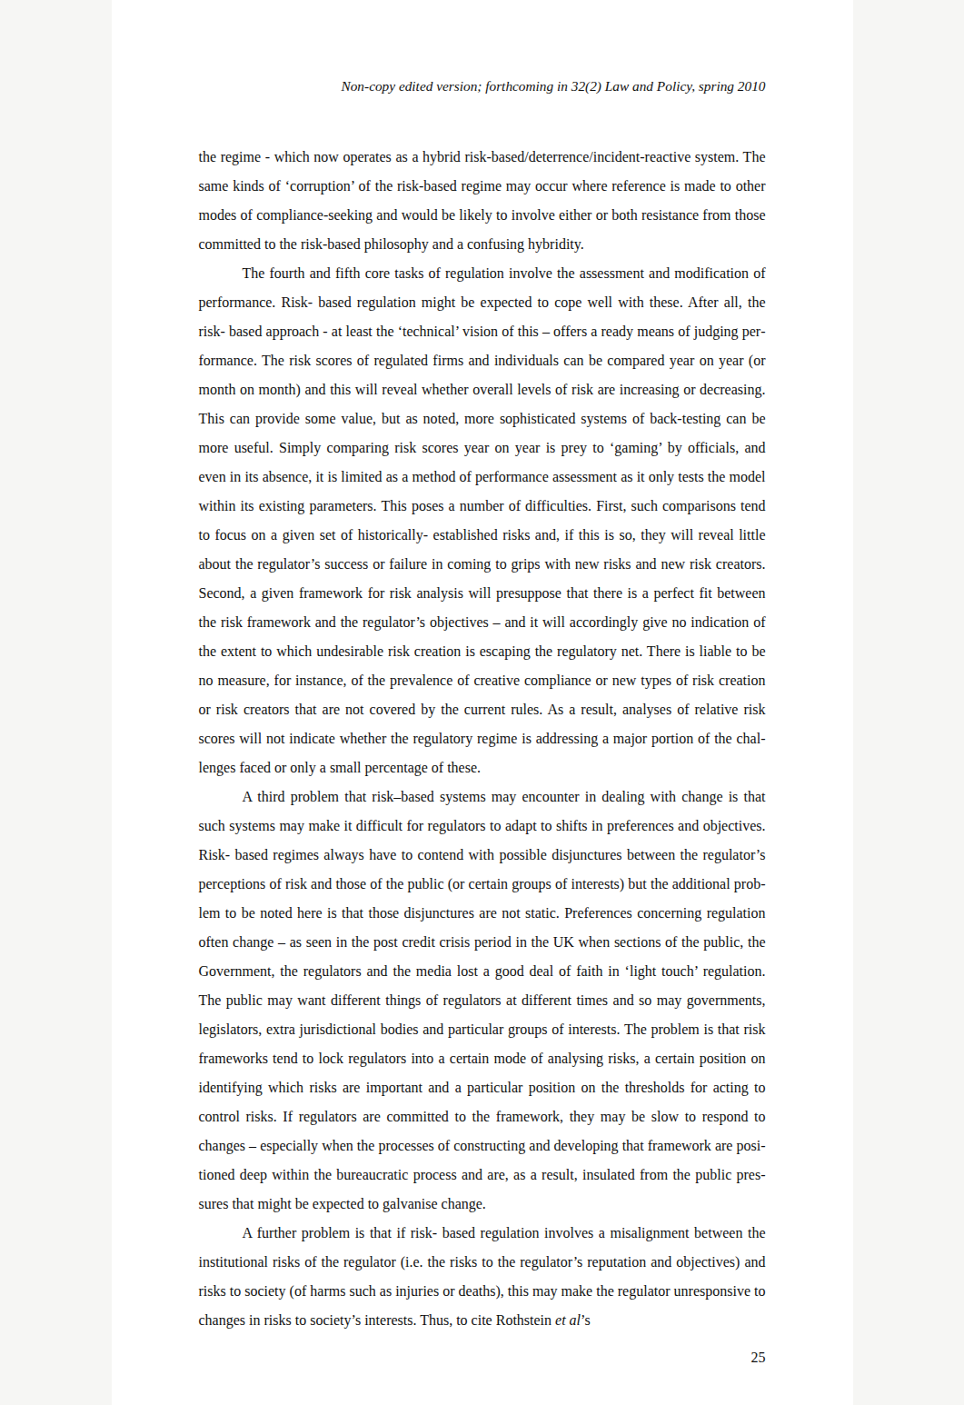Non-copy edited version; forthcoming in 32(2) Law and Policy, spring 2010
the regime - which now operates as a hybrid risk-based/deterrence/incident-reactive system. The same kinds of ‘corruption’ of the risk-based regime may occur where reference is made to other modes of compliance-seeking and would be likely to involve either or both resistance from those committed to the risk-based philosophy and a confusing hybridity.
The fourth and fifth core tasks of regulation involve the assessment and modification of performance. Risk- based regulation might be expected to cope well with these. After all, the risk- based approach - at least the ‘technical’ vision of this – offers a ready means of judging performance. The risk scores of regulated firms and individuals can be compared year on year (or month on month) and this will reveal whether overall levels of risk are increasing or decreasing. This can provide some value, but as noted, more sophisticated systems of back-testing can be more useful. Simply comparing risk scores year on year is prey to ‘gaming’ by officials, and even in its absence, it is limited as a method of performance assessment as it only tests the model within its existing parameters. This poses a number of difficulties. First, such comparisons tend to focus on a given set of historically- established risks and, if this is so, they will reveal little about the regulator’s success or failure in coming to grips with new risks and new risk creators. Second, a given framework for risk analysis will presuppose that there is a perfect fit between the risk framework and the regulator’s objectives – and it will accordingly give no indication of the extent to which undesirable risk creation is escaping the regulatory net. There is liable to be no measure, for instance, of the prevalence of creative compliance or new types of risk creation or risk creators that are not covered by the current rules. As a result, analyses of relative risk scores will not indicate whether the regulatory regime is addressing a major portion of the challenges faced or only a small percentage of these.
A third problem that risk–based systems may encounter in dealing with change is that such systems may make it difficult for regulators to adapt to shifts in preferences and objectives. Risk- based regimes always have to contend with possible disjunctures between the regulator’s perceptions of risk and those of the public (or certain groups of interests) but the additional problem to be noted here is that those disjunctures are not static. Preferences concerning regulation often change – as seen in the post credit crisis period in the UK when sections of the public, the Government, the regulators and the media lost a good deal of faith in ‘light touch’ regulation. The public may want different things of regulators at different times and so may governments, legislators, extra jurisdictional bodies and particular groups of interests. The problem is that risk frameworks tend to lock regulators into a certain mode of analysing risks, a certain position on identifying which risks are important and a particular position on the thresholds for acting to control risks. If regulators are committed to the framework, they may be slow to respond to changes – especially when the processes of constructing and developing that framework are positioned deep within the bureaucratic process and are, as a result, insulated from the public pressures that might be expected to galvanise change.
A further problem is that if risk- based regulation involves a misalignment between the institutional risks of the regulator (i.e. the risks to the regulator’s reputation and objectives) and risks to society (of harms such as injuries or deaths), this may make the regulator unresponsive to changes in risks to society’s interests. Thus, to cite Rothstein et al’s
25